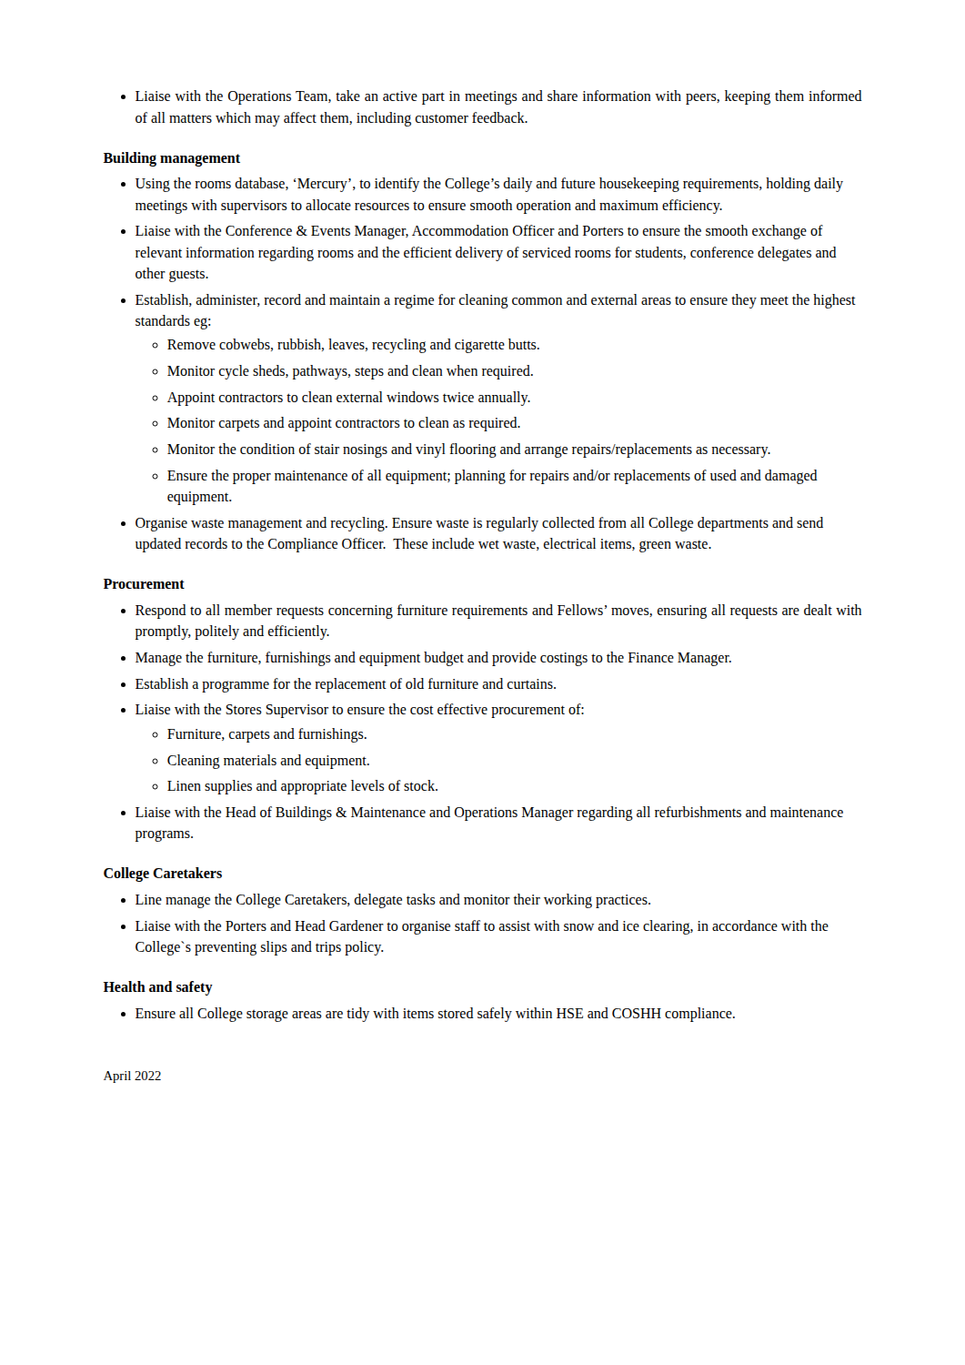Liaise with the Operations Team, take an active part in meetings and share information with peers, keeping them informed of all matters which may affect them, including customer feedback.
Building management
Using the rooms database, ‘Mercury’, to identify the College’s daily and future housekeeping requirements, holding daily meetings with supervisors to allocate resources to ensure smooth operation and maximum efficiency.
Liaise with the Conference & Events Manager, Accommodation Officer and Porters to ensure the smooth exchange of relevant information regarding rooms and the efficient delivery of serviced rooms for students, conference delegates and other guests.
Establish, administer, record and maintain a regime for cleaning common and external areas to ensure they meet the highest standards eg:
Remove cobwebs, rubbish, leaves, recycling and cigarette butts.
Monitor cycle sheds, pathways, steps and clean when required.
Appoint contractors to clean external windows twice annually.
Monitor carpets and appoint contractors to clean as required.
Monitor the condition of stair nosings and vinyl flooring and arrange repairs/replacements as necessary.
Ensure the proper maintenance of all equipment; planning for repairs and/or replacements of used and damaged equipment.
Organise waste management and recycling. Ensure waste is regularly collected from all College departments and send updated records to the Compliance Officer. These include wet waste, electrical items, green waste.
Procurement
Respond to all member requests concerning furniture requirements and Fellows’ moves, ensuring all requests are dealt with promptly, politely and efficiently.
Manage the furniture, furnishings and equipment budget and provide costings to the Finance Manager.
Establish a programme for the replacement of old furniture and curtains.
Liaise with the Stores Supervisor to ensure the cost effective procurement of:
Furniture, carpets and furnishings.
Cleaning materials and equipment.
Linen supplies and appropriate levels of stock.
Liaise with the Head of Buildings & Maintenance and Operations Manager regarding all refurbishments and maintenance programs.
College Caretakers
Line manage the College Caretakers, delegate tasks and monitor their working practices.
Liaise with the Porters and Head Gardener to organise staff to assist with snow and ice clearing, in accordance with the College`s preventing slips and trips policy.
Health and safety
Ensure all College storage areas are tidy with items stored safely within HSE and COSHH compliance.
April 2022